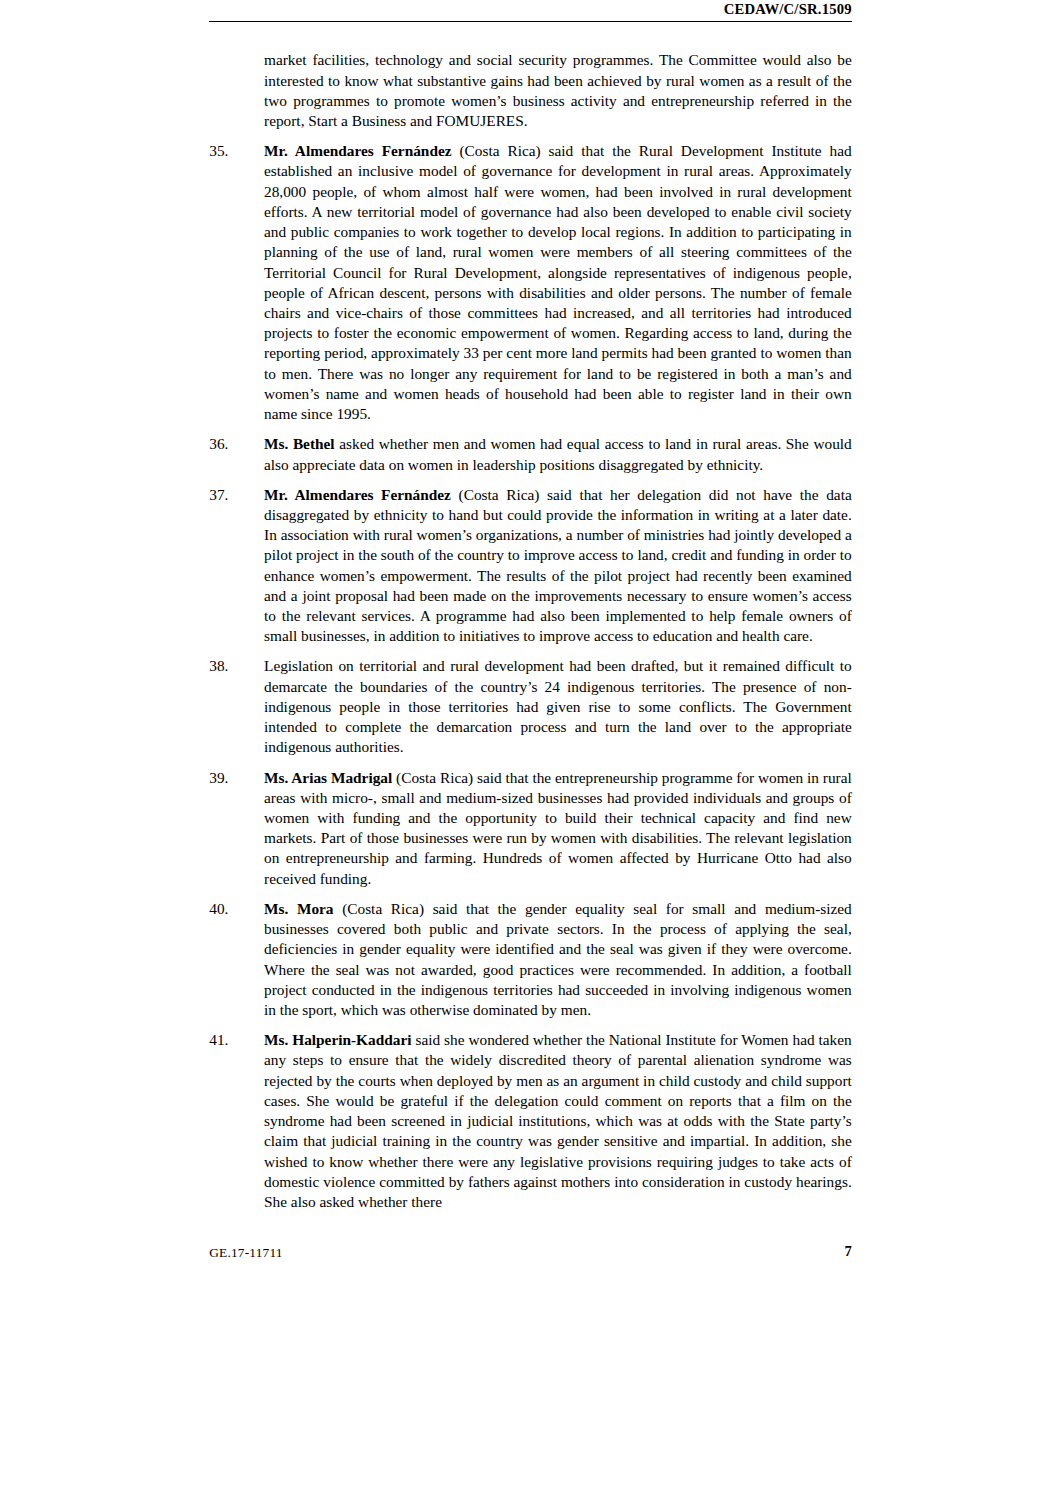CEDAW/C/SR.1509
market facilities, technology and social security programmes. The Committee would also be interested to know what substantive gains had been achieved by rural women as a result of the two programmes to promote women’s business activity and entrepreneurship referred in the report, Start a Business and FOMUJERES.
35. Mr. Almendares Fernández (Costa Rica) said that the Rural Development Institute had established an inclusive model of governance for development in rural areas. Approximately 28,000 people, of whom almost half were women, had been involved in rural development efforts. A new territorial model of governance had also been developed to enable civil society and public companies to work together to develop local regions. In addition to participating in planning of the use of land, rural women were members of all steering committees of the Territorial Council for Rural Development, alongside representatives of indigenous people, people of African descent, persons with disabilities and older persons. The number of female chairs and vice-chairs of those committees had increased, and all territories had introduced projects to foster the economic empowerment of women. Regarding access to land, during the reporting period, approximately 33 per cent more land permits had been granted to women than to men. There was no longer any requirement for land to be registered in both a man’s and women’s name and women heads of household had been able to register land in their own name since 1995.
36. Ms. Bethel asked whether men and women had equal access to land in rural areas. She would also appreciate data on women in leadership positions disaggregated by ethnicity.
37. Mr. Almendares Fernández (Costa Rica) said that her delegation did not have the data disaggregated by ethnicity to hand but could provide the information in writing at a later date. In association with rural women’s organizations, a number of ministries had jointly developed a pilot project in the south of the country to improve access to land, credit and funding in order to enhance women’s empowerment. The results of the pilot project had recently been examined and a joint proposal had been made on the improvements necessary to ensure women’s access to the relevant services. A programme had also been implemented to help female owners of small businesses, in addition to initiatives to improve access to education and health care.
38. Legislation on territorial and rural development had been drafted, but it remained difficult to demarcate the boundaries of the country’s 24 indigenous territories. The presence of non-indigenous people in those territories had given rise to some conflicts. The Government intended to complete the demarcation process and turn the land over to the appropriate indigenous authorities.
39. Ms. Arias Madrigal (Costa Rica) said that the entrepreneurship programme for women in rural areas with micro-, small and medium-sized businesses had provided individuals and groups of women with funding and the opportunity to build their technical capacity and find new markets. Part of those businesses were run by women with disabilities. The relevant legislation on entrepreneurship and farming. Hundreds of women affected by Hurricane Otto had also received funding.
40. Ms. Mora (Costa Rica) said that the gender equality seal for small and medium-sized businesses covered both public and private sectors. In the process of applying the seal, deficiencies in gender equality were identified and the seal was given if they were overcome. Where the seal was not awarded, good practices were recommended. In addition, a football project conducted in the indigenous territories had succeeded in involving indigenous women in the sport, which was otherwise dominated by men.
41. Ms. Halperin-Kaddari said she wondered whether the National Institute for Women had taken any steps to ensure that the widely discredited theory of parental alienation syndrome was rejected by the courts when deployed by men as an argument in child custody and child support cases. She would be grateful if the delegation could comment on reports that a film on the syndrome had been screened in judicial institutions, which was at odds with the State party’s claim that judicial training in the country was gender sensitive and impartial. In addition, she wished to know whether there were any legislative provisions requiring judges to take acts of domestic violence committed by fathers against mothers into consideration in custody hearings. She also asked whether there
GE.17-11711 7